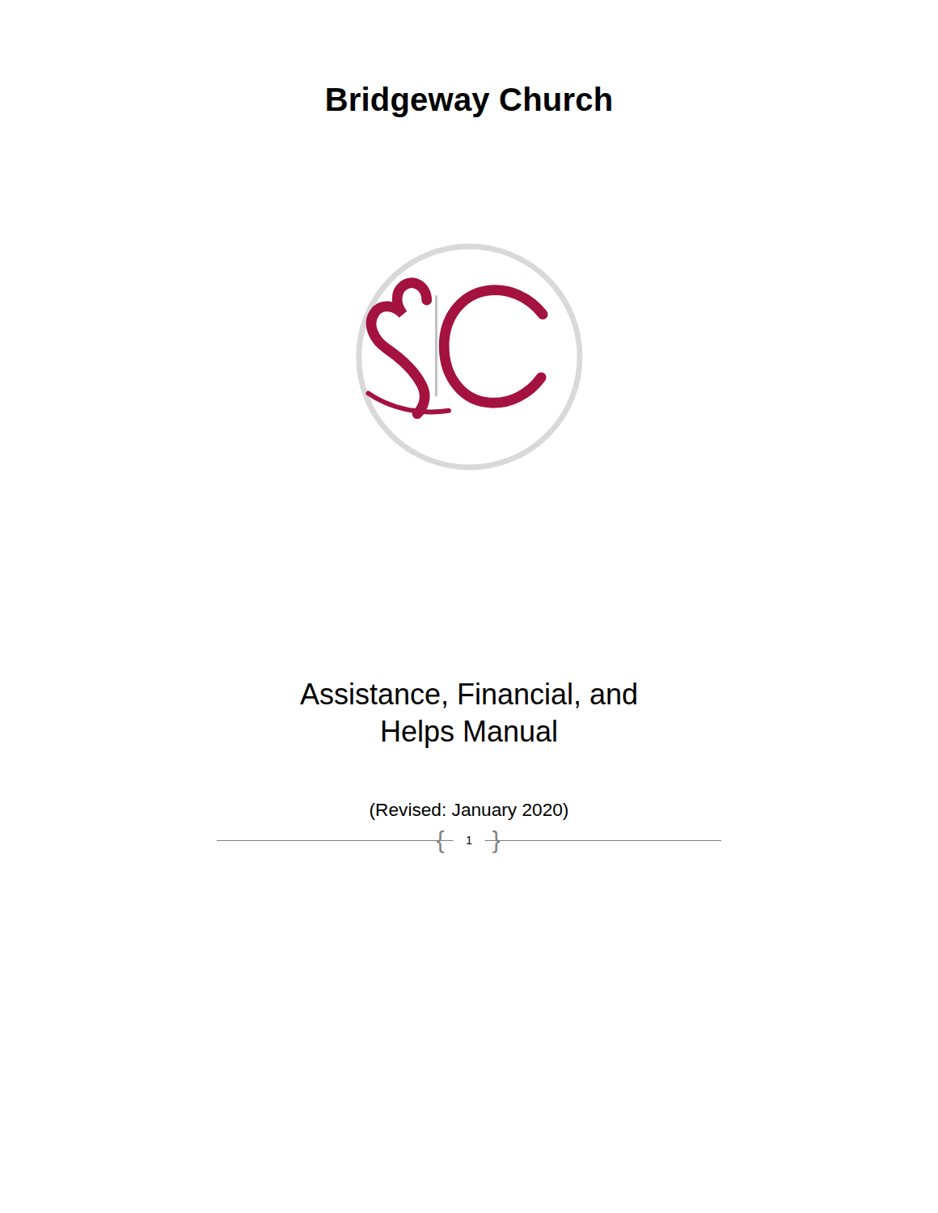Bridgeway Church
Assistance, Financial, and
Helps Manual
(Revised: January 2020)
{ 1 }